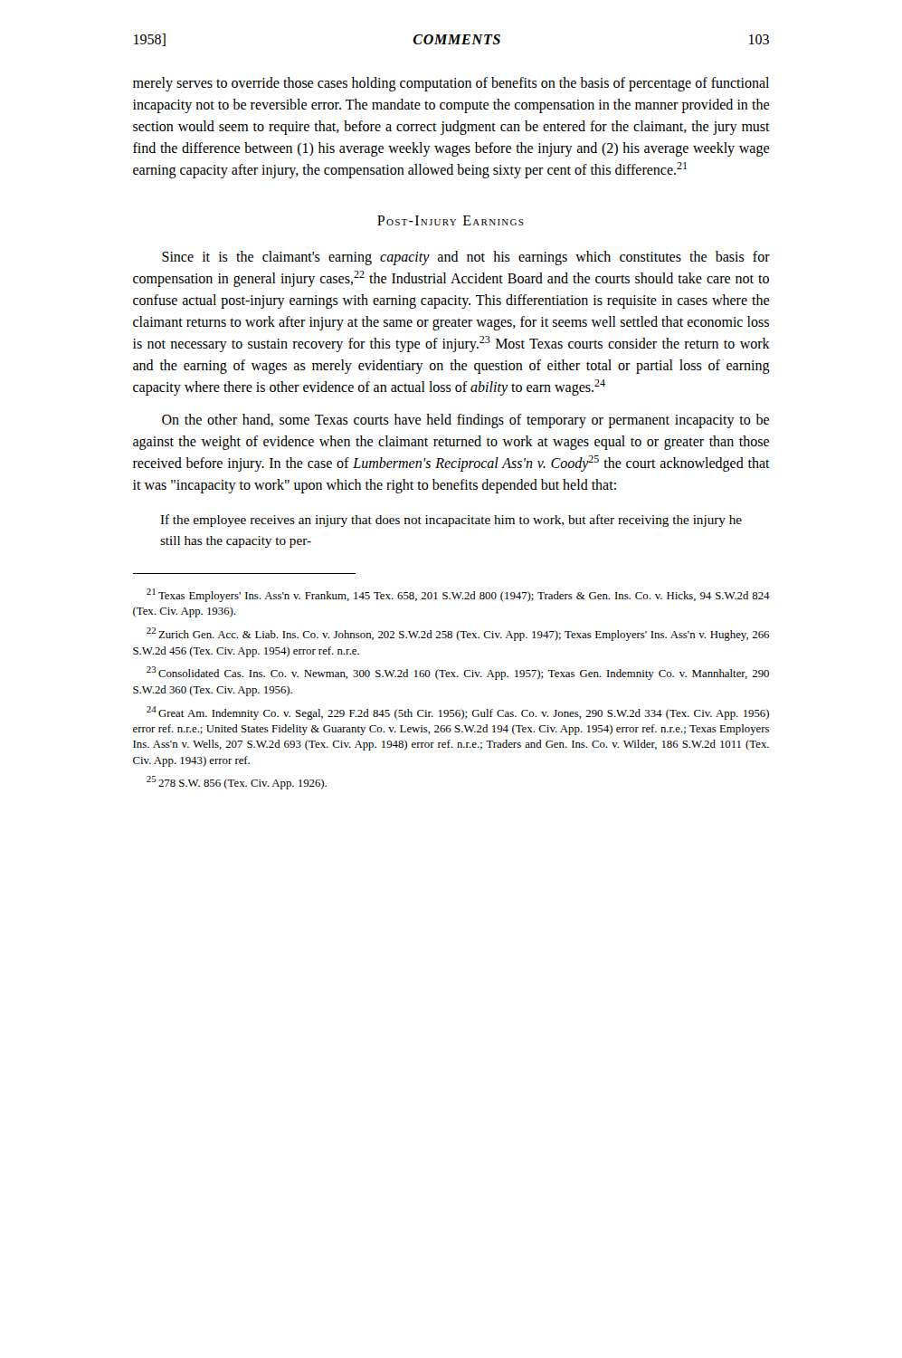1958] COMMENTS 103
merely serves to override those cases holding computation of benefits on the basis of percentage of functional incapacity not to be reversible error. The mandate to compute the compensation in the manner provided in the section would seem to require that, before a correct judgment can be entered for the claimant, the jury must find the difference between (1) his average weekly wages before the injury and (2) his average weekly wage earning capacity after injury, the compensation allowed being sixty per cent of this difference.21
Post-Injury Earnings
Since it is the claimant's earning capacity and not his earnings which constitutes the basis for compensation in general injury cases,22 the Industrial Accident Board and the courts should take care not to confuse actual post-injury earnings with earning capacity. This differentiation is requisite in cases where the claimant returns to work after injury at the same or greater wages, for it seems well settled that economic loss is not necessary to sustain recovery for this type of injury.23 Most Texas courts consider the return to work and the earning of wages as merely evidentiary on the question of either total or partial loss of earning capacity where there is other evidence of an actual loss of ability to earn wages.24
On the other hand, some Texas courts have held findings of temporary or permanent incapacity to be against the weight of evidence when the claimant returned to work at wages equal to or greater than those received before injury. In the case of Lumbermen's Reciprocal Ass'n v. Coody25 the court acknowledged that it was "incapacity to work" upon which the right to benefits depended but held that:
If the employee receives an injury that does not incapacitate him to work, but after receiving the injury he still has the capacity to per-
21 Texas Employers' Ins. Ass'n v. Frankum, 145 Tex. 658, 201 S.W.2d 800 (1947); Traders & Gen. Ins. Co. v. Hicks, 94 S.W.2d 824 (Tex. Civ. App. 1936).
22 Zurich Gen. Acc. & Liab. Ins. Co. v. Johnson, 202 S.W.2d 258 (Tex. Civ. App. 1947); Texas Employers' Ins. Ass'n v. Hughey, 266 S.W.2d 456 (Tex. Civ. App. 1954) error ref. n.r.e.
23 Consolidated Cas. Ins. Co. v. Newman, 300 S.W.2d 160 (Tex. Civ. App. 1957); Texas Gen. Indemnity Co. v. Mannhalter, 290 S.W.2d 360 (Tex. Civ. App. 1956).
24 Great Am. Indemnity Co. v. Segal, 229 F.2d 845 (5th Cir. 1956); Gulf Cas. Co. v. Jones, 290 S.W.2d 334 (Tex. Civ. App. 1956) error ref. n.r.e.; United States Fidelity & Guaranty Co. v. Lewis, 266 S.W.2d 194 (Tex. Civ. App. 1954) error ref. n.r.e.; Texas Employers Ins. Ass'n v. Wells, 207 S.W.2d 693 (Tex. Civ. App. 1948) error ref. n.r.e.; Traders and Gen. Ins. Co. v. Wilder, 186 S.W.2d 1011 (Tex. Civ. App. 1943) error ref.
25278 S.W. 856 (Tex. Civ. App. 1926).